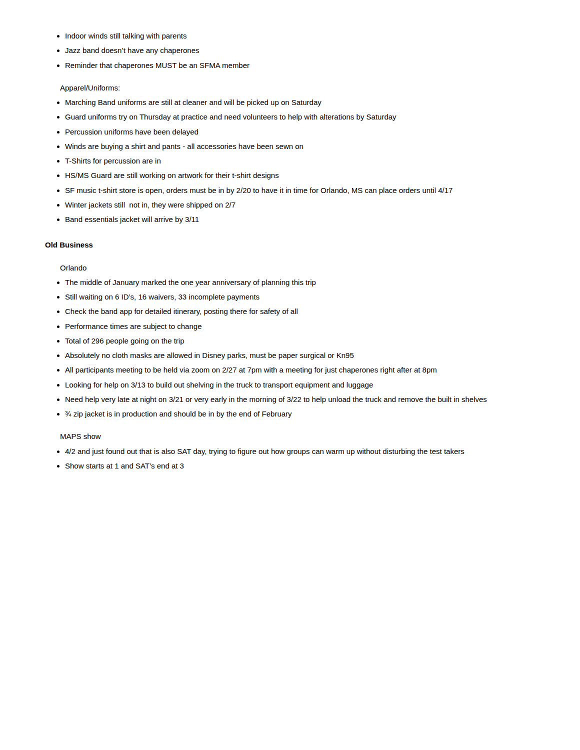Indoor winds still talking with parents
Jazz band doesn’t have any chaperones
Reminder that chaperones MUST be an SFMA member
Apparel/Uniforms:
Marching Band uniforms are still at cleaner and will be picked up on Saturday
Guard uniforms try on Thursday at practice and need volunteers to help with alterations by Saturday
Percussion uniforms have been delayed
Winds are buying a shirt and pants - all accessories have been sewn on
T-Shirts for percussion are in
HS/MS Guard are still working on artwork for their t-shirt designs
SF music t-shirt store is open, orders must be in by 2/20 to have it in time for Orlando, MS can place orders until 4/17
Winter jackets still not in, they were shipped on 2/7
Band essentials jacket will arrive by 3/11
Old Business
Orlando
The middle of January marked the one year anniversary of planning this trip
Still waiting on 6 ID’s, 16 waivers, 33 incomplete payments
Check the band app for detailed itinerary, posting there for safety of all
Performance times are subject to change
Total of 296 people going on the trip
Absolutely no cloth masks are allowed in Disney parks, must be paper surgical or Kn95
All participants meeting to be held via zoom on 2/27 at 7pm with a meeting for just chaperones right after at 8pm
Looking for help on 3/13 to build out shelving in the truck to transport equipment and luggage
Need help very late at night on 3/21 or very early in the morning of 3/22 to help unload the truck and remove the built in shelves
¾ zip jacket is in production and should be in by the end of February
MAPS show
4/2 and just found out that is also SAT day, trying to figure out how groups can warm up without disturbing the test takers
Show starts at 1 and SAT’s end at 3